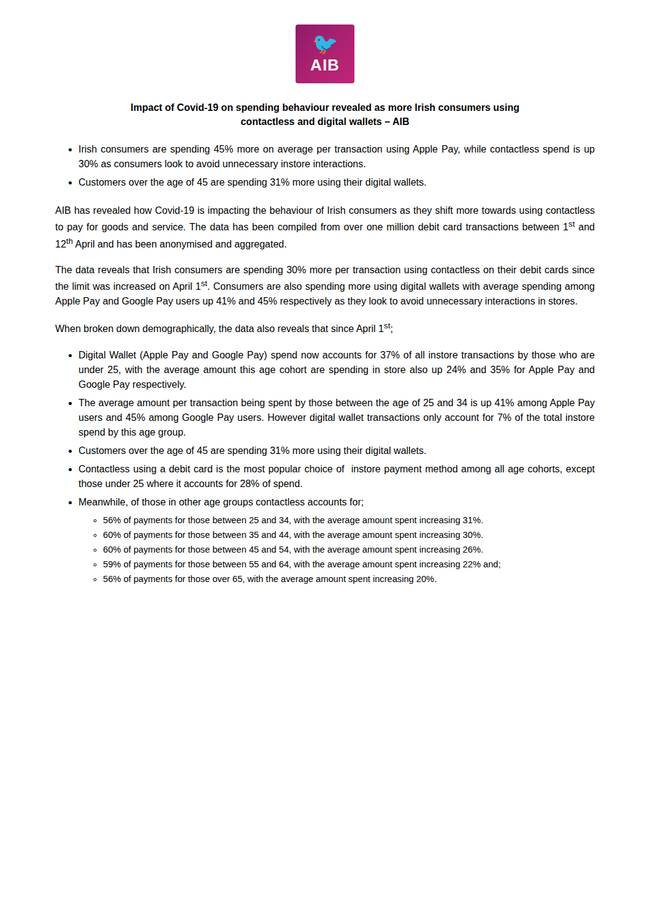🐦
AIB
Impact of Covid-19 on spending behaviour revealed as more Irish consumers using
contactless and digital wallets – AIB
Irish consumers are spending 45% more on average per transaction using Apple Pay, while contactless spend is up 30% as consumers look to avoid unnecessary instore interactions.
Customers over the age of 45 are spending 31% more using their digital wallets.
AIB has revealed how Covid-19 is impacting the behaviour of Irish consumers as they shift more towards using contactless to pay for goods and service. The data has been compiled from over one million debit card transactions between 1st and 12th April and has been anonymised and aggregated.
The data reveals that Irish consumers are spending 30% more per transaction using contactless on their debit cards since the limit was increased on April 1st. Consumers are also spending more using digital wallets with average spending among Apple Pay and Google Pay users up 41% and 45% respectively as they look to avoid unnecessary interactions in stores.
When broken down demographically, the data also reveals that since April 1st;
Digital Wallet (Apple Pay and Google Pay) spend now accounts for 37% of all instore transactions by those who are under 25, with the average amount this age cohort are spending in store also up 24% and 35% for Apple Pay and Google Pay respectively.
The average amount per transaction being spent by those between the age of 25 and 34 is up 41% among Apple Pay users and 45% among Google Pay users. However digital wallet transactions only account for 7% of the total instore spend by this age group.
Customers over the age of 45 are spending 31% more using their digital wallets.
Contactless using a debit card is the most popular choice of instore payment method among all age cohorts, except those under 25 where it accounts for 28% of spend.
Meanwhile, of those in other age groups contactless accounts for;
56% of payments for those between 25 and 34, with the average amount spent increasing 31%.
60% of payments for those between 35 and 44, with the average amount spent increasing 30%.
60% of payments for those between 45 and 54, with the average amount spent increasing 26%.
59% of payments for those between 55 and 64, with the average amount spent increasing 22% and;
56% of payments for those over 65, with the average amount spent increasing 20%.